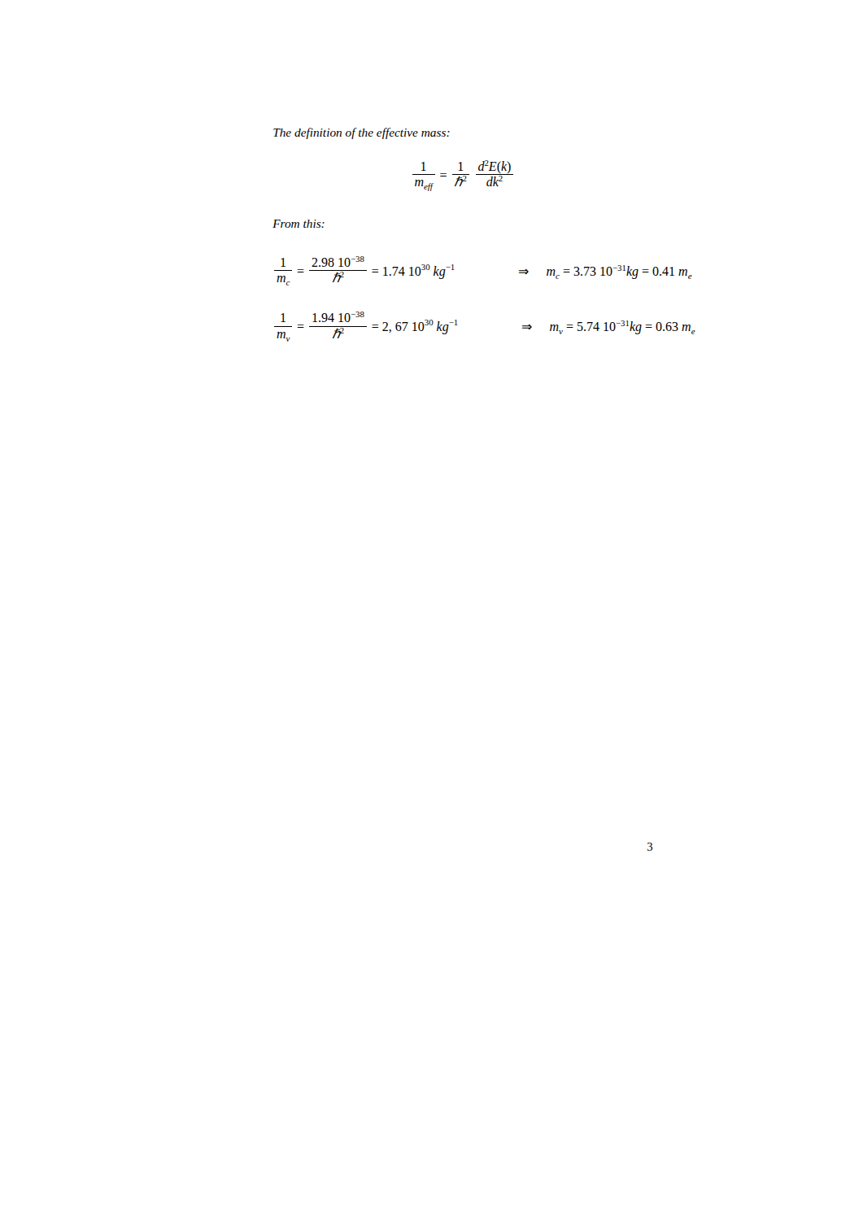The definition of the effective mass:
1 meff = 1 ℏ2 d2E(k) dk2
From this:
1 mc = 2.98 10−38 ℏ2 = 1.74 1030 kg−1 ⇒ mc = 3.73 10−31kg = 0.41 me
1 mv = 1.94 10−38 ℏ2 = 2, 67 1030 kg−1 ⇒ mv = 5.74 10−31kg = 0.63 me
3